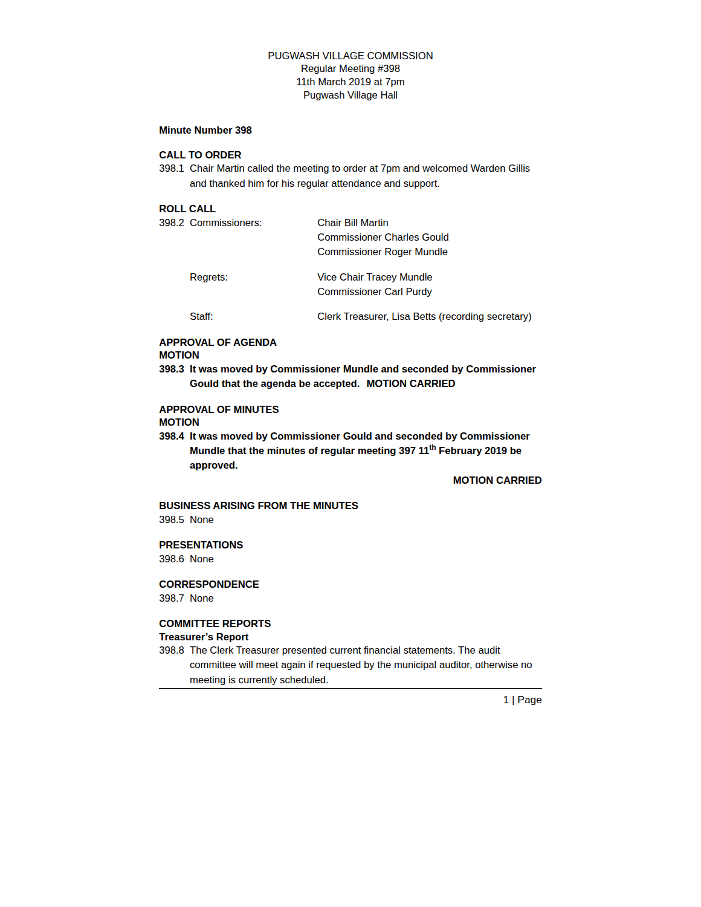PUGWASH VILLAGE COMMISSION
Regular Meeting #398
11th March 2019 at 7pm
Pugwash Village Hall
Minute Number 398
CALL TO ORDER
398.1
Chair Martin called the meeting to order at 7pm and welcomed Warden Gillis and thanked him for his regular attendance and support.
ROLL CALL
398.2
| Commissioners: | Chair Bill Martin |
| | Commissioner Charles Gould |
| | Commissioner Roger Mundle |
| Regrets: | Vice Chair Tracey Mundle |
| | Commissioner Carl Purdy |
| Staff: | Clerk Treasurer, Lisa Betts (recording secretary) |
APPROVAL OF AGENDA
MOTION
398.3
It was moved by Commissioner Mundle and seconded by Commissioner Gould that the agenda be accepted. MOTION CARRIED
APPROVAL OF MINUTES
MOTION
398.4
It was moved by Commissioner Gould and seconded by Commissioner Mundle that the minutes of regular meeting 397 11th February 2019 be approved.
MOTION CARRIED
BUSINESS ARISING FROM THE MINUTES
398.5
None
PRESENTATIONS
398.6
None
CORRESPONDENCE
398.7
None
COMMITTEE REPORTS
Treasurer’s Report
398.8
The Clerk Treasurer presented current financial statements. The audit committee will meet again if requested by the municipal auditor, otherwise no meeting is currently scheduled.
1 | Page